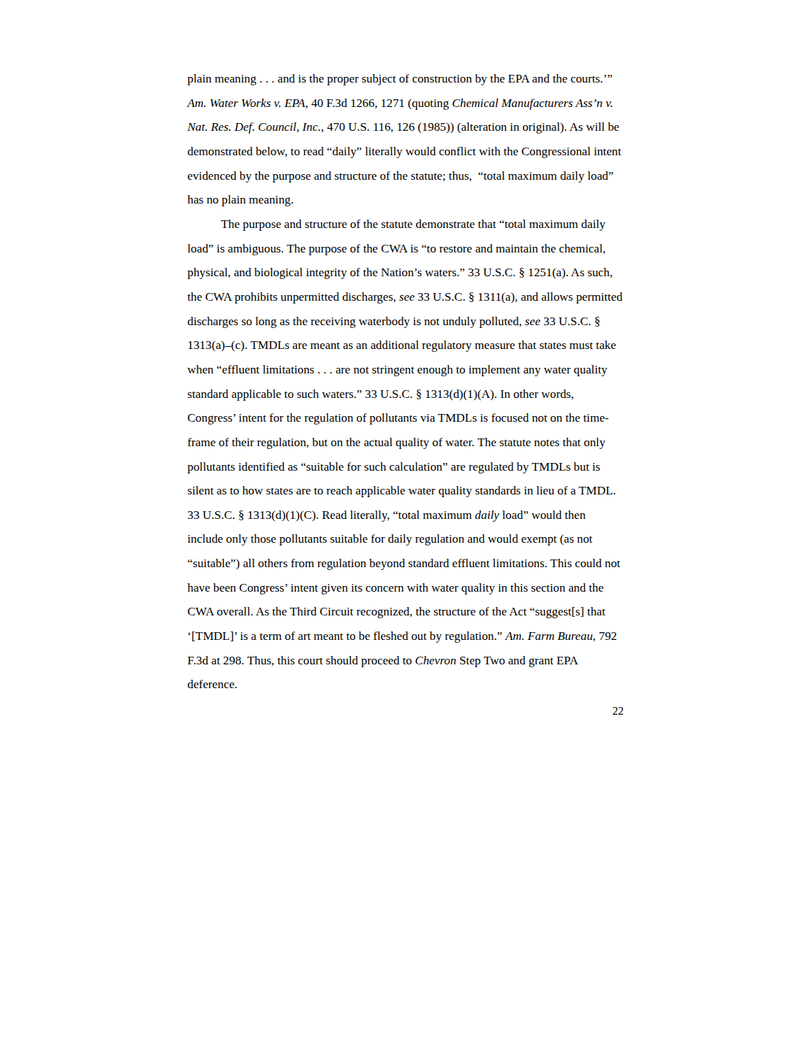plain meaning . . . and is the proper subject of construction by the EPA and the courts.’” Am. Water Works v. EPA, 40 F.3d 1266, 1271 (quoting Chemical Manufacturers Ass’n v. Nat. Res. Def. Council, Inc., 470 U.S. 116, 126 (1985)) (alteration in original). As will be demonstrated below, to read “daily” literally would conflict with the Congressional intent evidenced by the purpose and structure of the statute; thus, “total maximum daily load” has no plain meaning.
The purpose and structure of the statute demonstrate that “total maximum daily load” is ambiguous. The purpose of the CWA is “to restore and maintain the chemical, physical, and biological integrity of the Nation’s waters.” 33 U.S.C. § 1251(a). As such, the CWA prohibits unpermitted discharges, see 33 U.S.C. § 1311(a), and allows permitted discharges so long as the receiving waterbody is not unduly polluted, see 33 U.S.C. § 1313(a)–(c). TMDLs are meant as an additional regulatory measure that states must take when “effluent limitations . . . are not stringent enough to implement any water quality standard applicable to such waters.” 33 U.S.C. § 1313(d)(1)(A). In other words, Congress’ intent for the regulation of pollutants via TMDLs is focused not on the time-frame of their regulation, but on the actual quality of water. The statute notes that only pollutants identified as “suitable for such calculation” are regulated by TMDLs but is silent as to how states are to reach applicable water quality standards in lieu of a TMDL. 33 U.S.C. § 1313(d)(1)(C). Read literally, “total maximum daily load” would then include only those pollutants suitable for daily regulation and would exempt (as not “suitable”) all others from regulation beyond standard effluent limitations. This could not have been Congress’ intent given its concern with water quality in this section and the CWA overall. As the Third Circuit recognized, the structure of the Act “suggest[s] that ‘[TMDL]’ is a term of art meant to be fleshed out by regulation.” Am. Farm Bureau, 792 F.3d at 298. Thus, this court should proceed to Chevron Step Two and grant EPA deference.
22